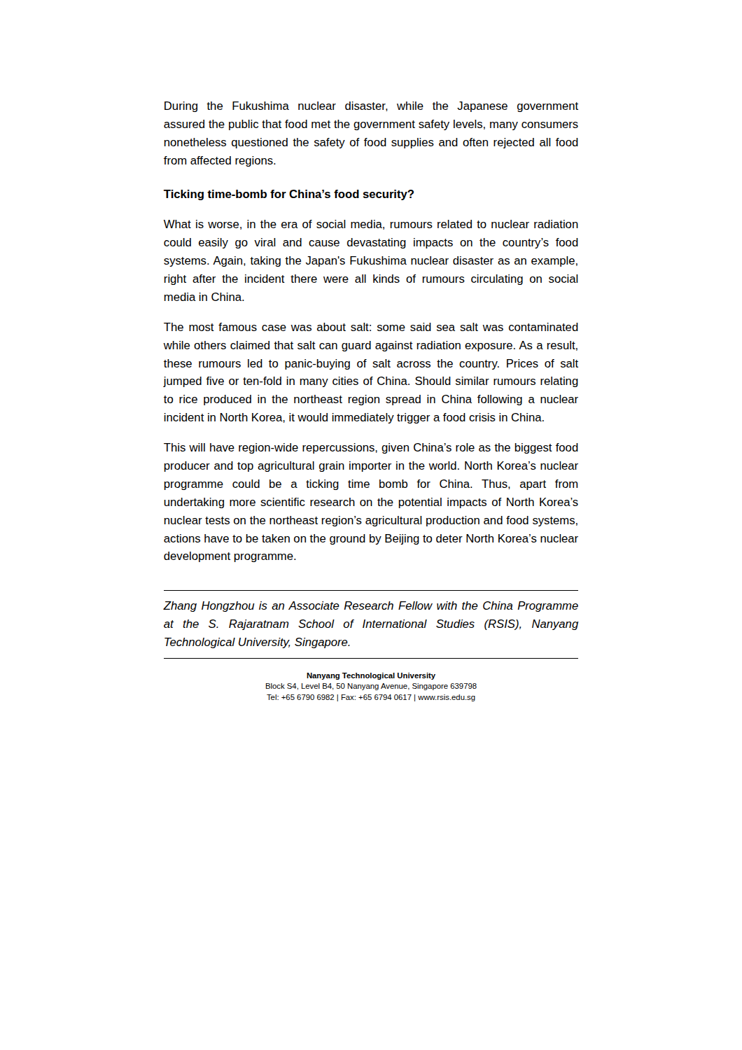During the Fukushima nuclear disaster, while the Japanese government assured the public that food met the government safety levels, many consumers nonetheless questioned the safety of food supplies and often rejected all food from affected regions.
Ticking time-bomb for China’s food security?
What is worse, in the era of social media, rumours related to nuclear radiation could easily go viral and cause devastating impacts on the country’s food systems. Again, taking the Japan's Fukushima nuclear disaster as an example, right after the incident there were all kinds of rumours circulating on social media in China.
The most famous case was about salt: some said sea salt was contaminated while others claimed that salt can guard against radiation exposure. As a result, these rumours led to panic-buying of salt across the country. Prices of salt jumped five or ten-fold in many cities of China. Should similar rumours relating to rice produced in the northeast region spread in China following a nuclear incident in North Korea, it would immediately trigger a food crisis in China.
This will have region-wide repercussions, given China’s role as the biggest food producer and top agricultural grain importer in the world. North Korea’s nuclear programme could be a ticking time bomb for China. Thus, apart from undertaking more scientific research on the potential impacts of North Korea’s nuclear tests on the northeast region’s agricultural production and food systems, actions have to be taken on the ground by Beijing to deter North Korea’s nuclear development programme.
Zhang Hongzhou is an Associate Research Fellow with the China Programme at the S. Rajaratnam School of International Studies (RSIS), Nanyang Technological University, Singapore.
Nanyang Technological University
Block S4, Level B4, 50 Nanyang Avenue, Singapore 639798
Tel: +65 6790 6982 | Fax: +65 6794 0617 | www.rsis.edu.sg